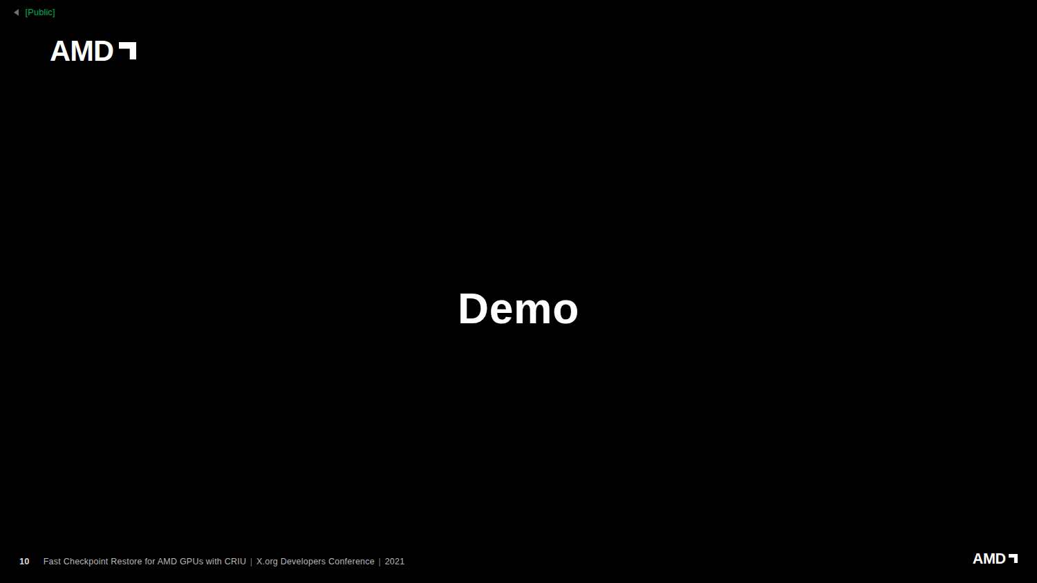[Public]
AMD
Demo
10 Fast Checkpoint Restore for AMD GPUs with CRIU|X.org Developers Conference|2021
AMD